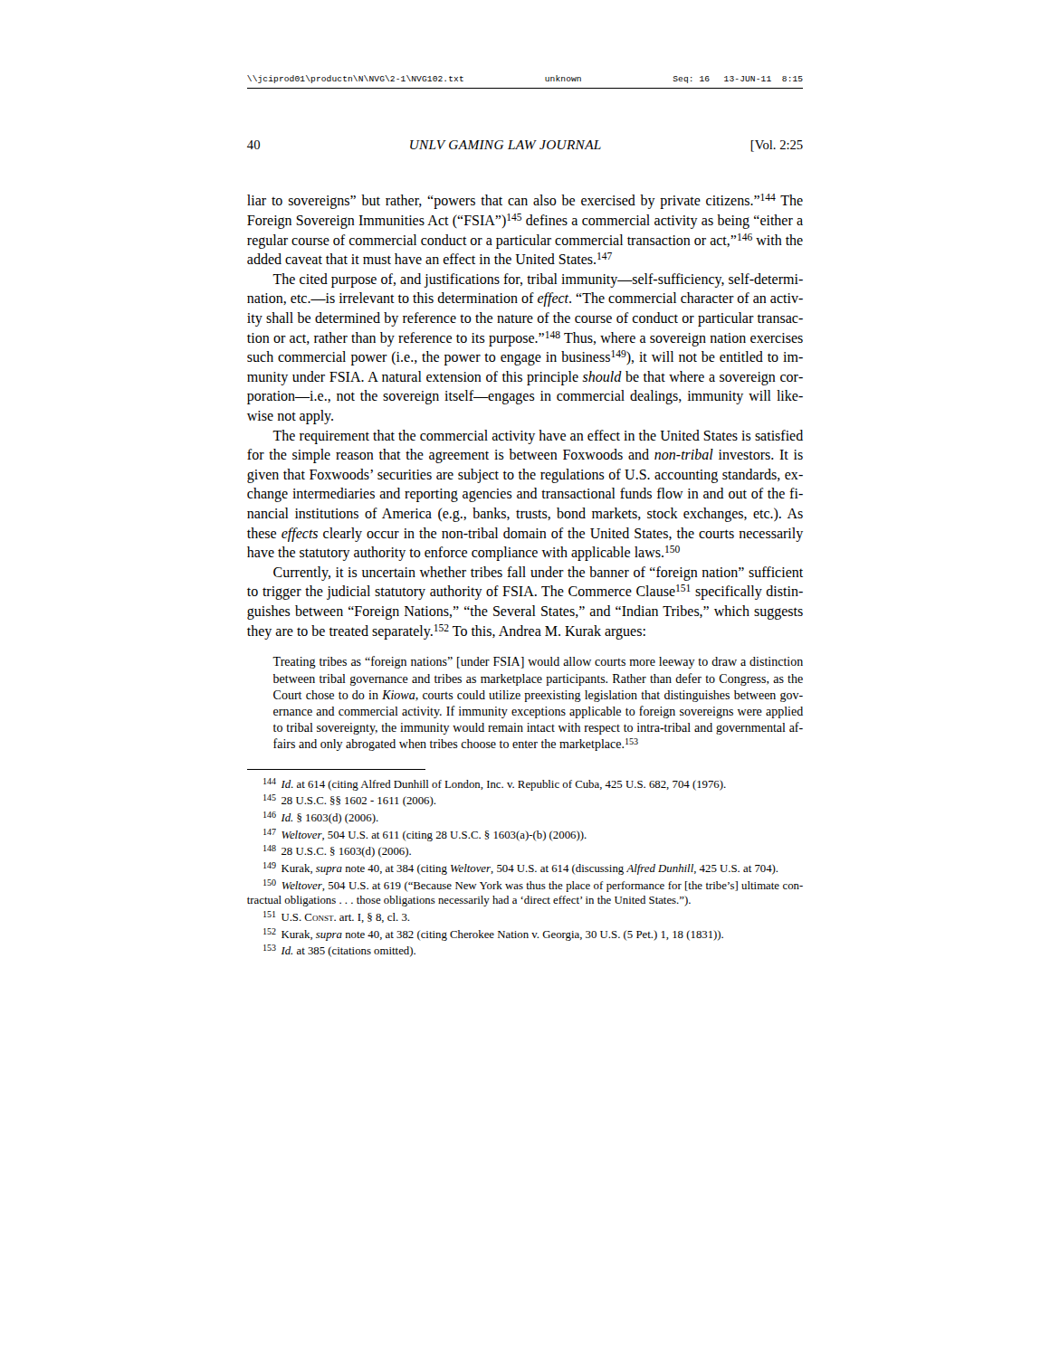\\jciprod01\productn\N\NVG\2-1\NVG102.txt unknown Seq: 16 13-JUN-11 8:15
40 UNLV GAMING LAW JOURNAL [Vol. 2:25
liar to sovereigns” but rather, “powers that can also be exercised by private citizens.”144 The Foreign Sovereign Immunities Act (“FSIA”)145 defines a commercial activity as being “either a regular course of commercial conduct or a particular commercial transaction or act,”146 with the added caveat that it must have an effect in the United States.147
The cited purpose of, and justifications for, tribal immunity—self-sufficiency, self-determination, etc.—is irrelevant to this determination of effect. “The commercial character of an activity shall be determined by reference to the nature of the course of conduct or particular transaction or act, rather than by reference to its purpose.”148 Thus, where a sovereign nation exercises such commercial power (i.e., the power to engage in business149), it will not be entitled to immunity under FSIA. A natural extension of this principle should be that where a sovereign corporation—i.e., not the sovereign itself—engages in commercial dealings, immunity will likewise not apply.
The requirement that the commercial activity have an effect in the United States is satisfied for the simple reason that the agreement is between Foxwoods and non-tribal investors. It is given that Foxwoods’ securities are subject to the regulations of U.S. accounting standards, exchange intermediaries and reporting agencies and transactional funds flow in and out of the financial institutions of America (e.g., banks, trusts, bond markets, stock exchanges, etc.). As these effects clearly occur in the non-tribal domain of the United States, the courts necessarily have the statutory authority to enforce compliance with applicable laws.150
Currently, it is uncertain whether tribes fall under the banner of “foreign nation” sufficient to trigger the judicial statutory authority of FSIA. The Commerce Clause151 specifically distinguishes between “Foreign Nations,” “the Several States,” and “Indian Tribes,” which suggests they are to be treated separately.152 To this, Andrea M. Kurak argues:
Treating tribes as “foreign nations” [under FSIA] would allow courts more leeway to draw a distinction between tribal governance and tribes as marketplace participants. Rather than defer to Congress, as the Court chose to do in Kiowa, courts could utilize preexisting legislation that distinguishes between governance and commercial activity. If immunity exceptions applicable to foreign sovereigns were applied to tribal sovereignty, the immunity would remain intact with respect to intra-tribal and governmental affairs and only abrogated when tribes choose to enter the marketplace.153
144 Id. at 614 (citing Alfred Dunhill of London, Inc. v. Republic of Cuba, 425 U.S. 682, 704 (1976).
145 28 U.S.C. §§ 1602 - 1611 (2006).
146 Id. § 1603(d) (2006).
147 Weltover, 504 U.S. at 611 (citing 28 U.S.C. § 1603(a)-(b) (2006)).
148 28 U.S.C. § 1603(d) (2006).
149 Kurak, supra note 40, at 384 (citing Weltover, 504 U.S. at 614 (discussing Alfred Dunhill, 425 U.S. at 704).
150 Weltover, 504 U.S. at 619 (“Because New York was thus the place of performance for [the tribe’s] ultimate contractual obligations . . . those obligations necessarily had a ‘direct effect’ in the United States.”).
151 U.S. Const. art. I, § 8, cl. 3.
152 Kurak, supra note 40, at 382 (citing Cherokee Nation v. Georgia, 30 U.S. (5 Pet.) 1, 18 (1831)).
153 Id. at 385 (citations omitted).